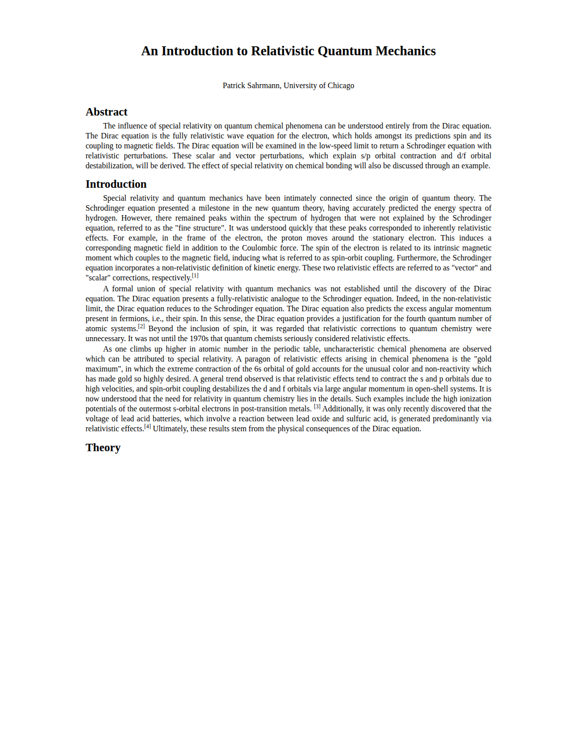An Introduction to Relativistic Quantum Mechanics
Patrick Sahrmann, University of Chicago
Abstract
The influence of special relativity on quantum chemical phenomena can be understood entirely from the Dirac equation. The Dirac equation is the fully relativistic wave equation for the electron, which holds amongst its predictions spin and its coupling to magnetic fields. The Dirac equation will be examined in the low-speed limit to return a Schrodinger equation with relativistic perturbations. These scalar and vector perturbations, which explain s/p orbital contraction and d/f orbital destabilization, will be derived. The effect of special relativity on chemical bonding will also be discussed through an example.
Introduction
Special relativity and quantum mechanics have been intimately connected since the origin of quantum theory. The Schrodinger equation presented a milestone in the new quantum theory, having accurately predicted the energy spectra of hydrogen. However, there remained peaks within the spectrum of hydrogen that were not explained by the Schrodinger equation, referred to as the "fine structure". It was understood quickly that these peaks corresponded to inherently relativistic effects. For example, in the frame of the electron, the proton moves around the stationary electron. This induces a corresponding magnetic field in addition to the Coulombic force. The spin of the electron is related to its intrinsic magnetic moment which couples to the magnetic field, inducing what is referred to as spin-orbit coupling. Furthermore, the Schrodinger equation incorporates a non-relativistic definition of kinetic energy. These two relativistic effects are referred to as "vector" and "scalar" corrections, respectively.[1]
A formal union of special relativity with quantum mechanics was not established until the discovery of the Dirac equation. The Dirac equation presents a fully-relativistic analogue to the Schrodinger equation. Indeed, in the non-relativistic limit, the Dirac equation reduces to the Schrodinger equation. The Dirac equation also predicts the excess angular momentum present in fermions, i.e., their spin. In this sense, the Dirac equation provides a justification for the fourth quantum number of atomic systems.[2] Beyond the inclusion of spin, it was regarded that relativistic corrections to quantum chemistry were unnecessary. It was not until the 1970s that quantum chemists seriously considered relativistic effects.
As one climbs up higher in atomic number in the periodic table, uncharacteristic chemical phenomena are observed which can be attributed to special relativity. A paragon of relativistic effects arising in chemical phenomena is the "gold maximum", in which the extreme contraction of the 6s orbital of gold accounts for the unusual color and non-reactivity which has made gold so highly desired. A general trend observed is that relativistic effects tend to contract the s and p orbitals due to high velocities, and spin-orbit coupling destabilizes the d and f orbitals via large angular momentum in open-shell systems. It is now understood that the need for relativity in quantum chemistry lies in the details. Such examples include the high ionization potentials of the outermost s-orbital electrons in post-transition metals. [3] Additionally, it was only recently discovered that the voltage of lead acid batteries, which involve a reaction between lead oxide and sulfuric acid, is generated predominantly via relativistic effects.[4] Ultimately, these results stem from the physical consequences of the Dirac equation.
Theory